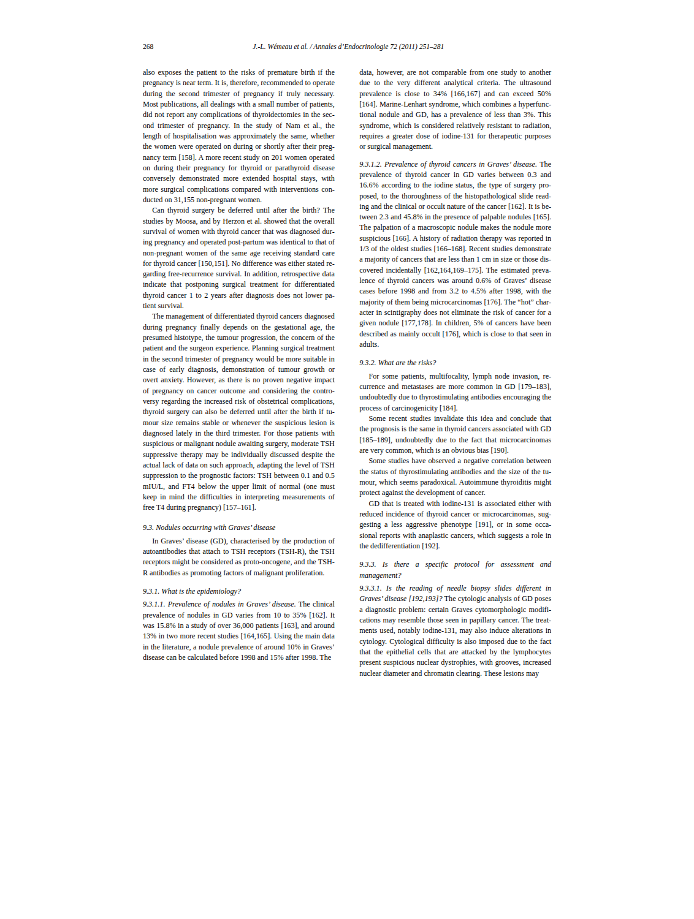268 J.-L. Wémeau et al. / Annales d’Endocrinologie 72 (2011) 251–281
also exposes the patient to the risks of premature birth if the pregnancy is near term. It is, therefore, recommended to operate during the second trimester of pregnancy if truly necessary. Most publications, all dealings with a small number of patients, did not report any complications of thyroidectomies in the second trimester of pregnancy. In the study of Nam et al., the length of hospitalisation was approximately the same, whether the women were operated on during or shortly after their pregnancy term [158]. A more recent study on 201 women operated on during their pregnancy for thyroid or parathyroid disease conversely demonstrated more extended hospital stays, with more surgical complications compared with interventions conducted on 31,155 non-pregnant women.
Can thyroid surgery be deferred until after the birth? The studies by Moosa, and by Herzon et al. showed that the overall survival of women with thyroid cancer that was diagnosed during pregnancy and operated post-partum was identical to that of non-pregnant women of the same age receiving standard care for thyroid cancer [150,151]. No difference was either stated regarding free-recurrence survival. In addition, retrospective data indicate that postponing surgical treatment for differentiated thyroid cancer 1 to 2 years after diagnosis does not lower patient survival.
The management of differentiated thyroid cancers diagnosed during pregnancy finally depends on the gestational age, the presumed histotype, the tumour progression, the concern of the patient and the surgeon experience. Planning surgical treatment in the second trimester of pregnancy would be more suitable in case of early diagnosis, demonstration of tumour growth or overt anxiety. However, as there is no proven negative impact of pregnancy on cancer outcome and considering the controversy regarding the increased risk of obstetrical complications, thyroid surgery can also be deferred until after the birth if tumour size remains stable or whenever the suspicious lesion is diagnosed lately in the third trimester. For those patients with suspicious or malignant nodule awaiting surgery, moderate TSH suppressive therapy may be individually discussed despite the actual lack of data on such approach, adapting the level of TSH suppression to the prognostic factors: TSH between 0.1 and 0.5 mIU/L, and FT4 below the upper limit of normal (one must keep in mind the difficulties in interpreting measurements of free T4 during pregnancy) [157–161].
9.3. Nodules occurring with Graves’ disease
In Graves’ disease (GD), characterised by the production of autoantibodies that attach to TSH receptors (TSH-R), the TSH receptors might be considered as proto-oncogene, and the TSH-R antibodies as promoting factors of malignant proliferation.
9.3.1. What is the epidemiology?
9.3.1.1. Prevalence of nodules in Graves’ disease.
The clinical prevalence of nodules in GD varies from 10 to 35% [162]. It was 15.8% in a study of over 36,000 patients [163], and around 13% in two more recent studies [164,165]. Using the main data in the literature, a nodule prevalence of around 10% in Graves’ disease can be calculated before 1998 and 15% after 1998. The
data, however, are not comparable from one study to another due to the very different analytical criteria. The ultrasound prevalence is close to 34% [166,167] and can exceed 50% [164]. Marine-Lenhart syndrome, which combines a hyperfunctional nodule and GD, has a prevalence of less than 3%. This syndrome, which is considered relatively resistant to radiation, requires a greater dose of iodine-131 for therapeutic purposes or surgical management.
9.3.1.2. Prevalence of thyroid cancers in Graves’ disease.
The prevalence of thyroid cancer in GD varies between 0.3 and 16.6% according to the iodine status, the type of surgery proposed, to the thoroughness of the histopathological slide reading and the clinical or occult nature of the cancer [162]. It is between 2.3 and 45.8% in the presence of palpable nodules [165]. The palpation of a macroscopic nodule makes the nodule more suspicious [166]. A history of radiation therapy was reported in 1/3 of the oldest studies [166–168]. Recent studies demonstrate a majority of cancers that are less than 1 cm in size or those discovered incidentally [162,164,169–175]. The estimated prevalence of thyroid cancers was around 0.6% of Graves’ disease cases before 1998 and from 3.2 to 4.5% after 1998, with the majority of them being microcarcinomas [176]. The “hot” character in scintigraphy does not eliminate the risk of cancer for a given nodule [177,178]. In children, 5% of cancers have been described as mainly occult [176], which is close to that seen in adults.
9.3.2. What are the risks?
For some patients, multifocality, lymph node invasion, recurrence and metastases are more common in GD [179–183], undoubtedly due to thyrostimulating antibodies encouraging the process of carcinogenicity [184].
Some recent studies invalidate this idea and conclude that the prognosis is the same in thyroid cancers associated with GD [185–189], undoubtedly due to the fact that microcarcinomas are very common, which is an obvious bias [190].
Some studies have observed a negative correlation between the status of thyrostimulating antibodies and the size of the tumour, which seems paradoxical. Autoimmune thyroiditis might protect against the development of cancer.
GD that is treated with iodine-131 is associated either with reduced incidence of thyroid cancer or microcarcinomas, suggesting a less aggressive phenotype [191], or in some occasional reports with anaplastic cancers, which suggests a role in the dedifferentiation [192].
9.3.3. Is there a specific protocol for assessment and management?
9.3.3.1. Is the reading of needle biopsy slides different in Graves’ disease [192,193]?
The cytologic analysis of GD poses a diagnostic problem: certain Graves cytomorphologic modifications may resemble those seen in papillary cancer. The treatments used, notably iodine-131, may also induce alterations in cytology. Cytological difficulty is also imposed due to the fact that the epithelial cells that are attacked by the lymphocytes present suspicious nuclear dystrophies, with grooves, increased nuclear diameter and chromatin clearing. These lesions may